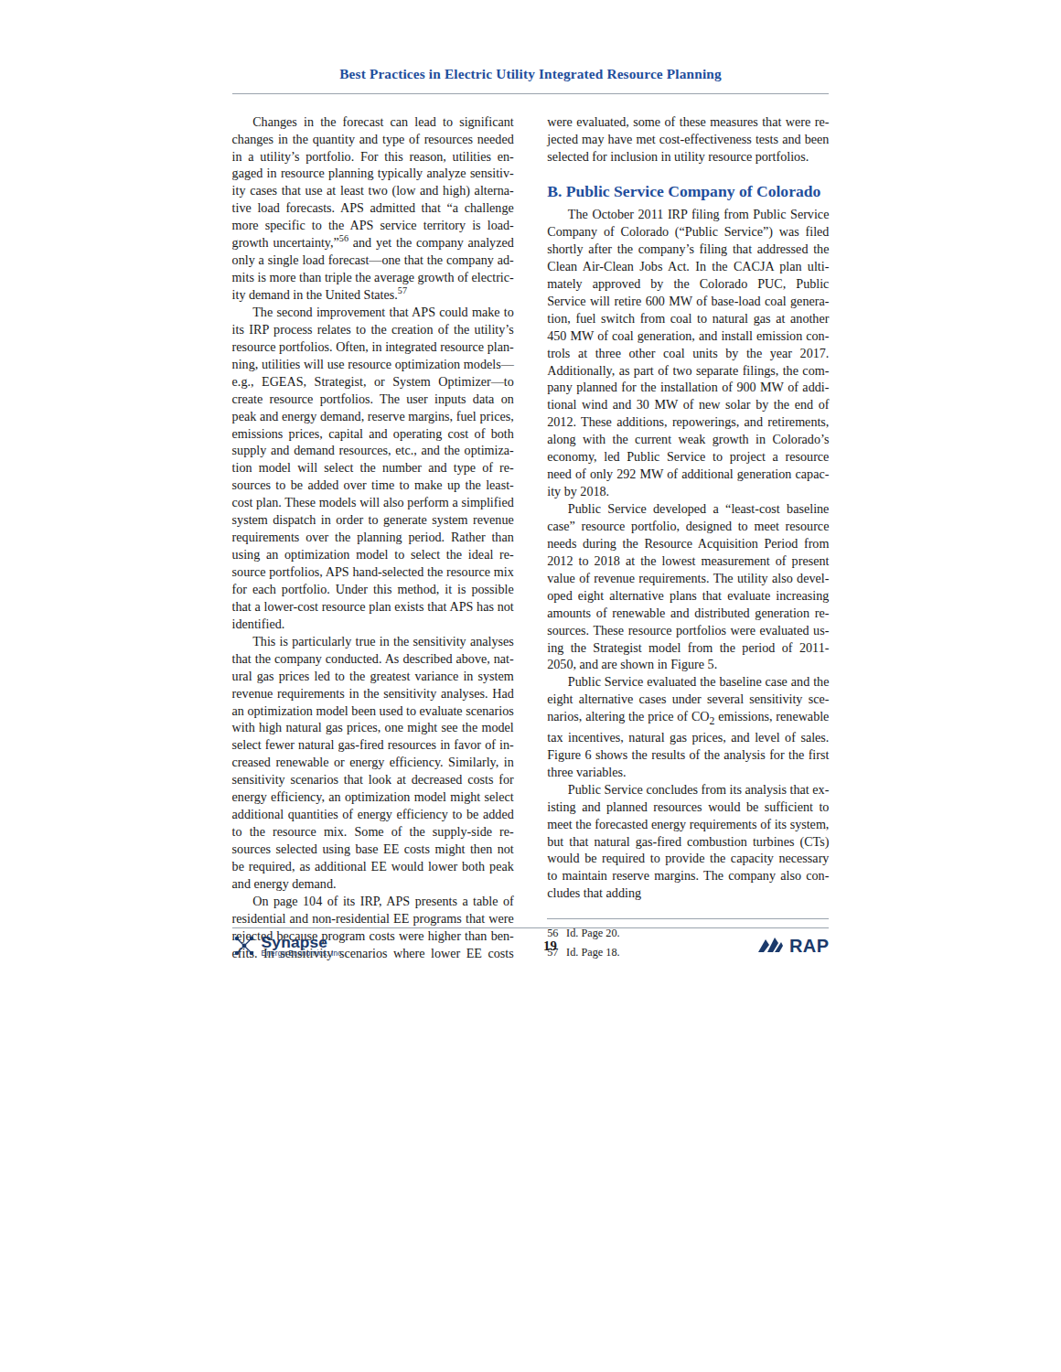Best Practices in Electric Utility Integrated Resource Planning
Changes in the forecast can lead to significant changes in the quantity and type of resources needed in a utility’s portfolio. For this reason, utilities engaged in resource planning typically analyze sensitivity cases that use at least two (low and high) alternative load forecasts. APS admitted that “a challenge more specific to the APS service territory is load-growth uncertainty,”56 and yet the company analyzed only a single load forecast—one that the company admits is more than triple the average growth of electricity demand in the United States.57
The second improvement that APS could make to its IRP process relates to the creation of the utility’s resource portfolios. Often, in integrated resource planning, utilities will use resource optimization models—e.g., EGEAS, Strategist, or System Optimizer—to create resource portfolios. The user inputs data on peak and energy demand, reserve margins, fuel prices, emissions prices, capital and operating cost of both supply and demand resources, etc., and the optimization model will select the number and type of resources to be added over time to make up the least-cost plan. These models will also perform a simplified system dispatch in order to generate system revenue requirements over the planning period. Rather than using an optimization model to select the ideal resource portfolios, APS hand-selected the resource mix for each portfolio. Under this method, it is possible that a lower-cost resource plan exists that APS has not identified.
This is particularly true in the sensitivity analyses that the company conducted. As described above, natural gas prices led to the greatest variance in system revenue requirements in the sensitivity analyses. Had an optimization model been used to evaluate scenarios with high natural gas prices, one might see the model select fewer natural gas-fired resources in favor of increased renewable or energy efficiency. Similarly, in sensitivity scenarios that look at decreased costs for energy efficiency, an optimization model might select additional quantities of energy efficiency to be added to the resource mix. Some of the supply-side resources selected using base EE costs might then not be required, as additional EE would lower both peak and energy demand.
On page 104 of its IRP, APS presents a table of residential and non-residential EE programs that were rejected because program costs were higher than benefits. In sensitivity scenarios where lower EE costs were evaluated, some of these measures that were rejected may have met cost-effectiveness tests and been selected for inclusion in utility resource portfolios.
B. Public Service Company of Colorado
The October 2011 IRP filing from Public Service Company of Colorado (“Public Service”) was filed shortly after the company’s filing that addressed the Clean Air-Clean Jobs Act. In the CACJA plan ultimately approved by the Colorado PUC, Public Service will retire 600 MW of base-load coal generation, fuel switch from coal to natural gas at another 450 MW of coal generation, and install emission controls at three other coal units by the year 2017. Additionally, as part of two separate filings, the company planned for the installation of 900 MW of additional wind and 30 MW of new solar by the end of 2012. These additions, repowerings, and retirements, along with the current weak growth in Colorado’s economy, led Public Service to project a resource need of only 292 MW of additional generation capacity by 2018.
Public Service developed a “least-cost baseline case” resource portfolio, designed to meet resource needs during the Resource Acquisition Period from 2012 to 2018 at the lowest measurement of present value of revenue requirements. The utility also developed eight alternative plans that evaluate increasing amounts of renewable and distributed generation resources. These resource portfolios were evaluated using the Strategist model from the period of 2011-2050, and are shown in Figure 5.
Public Service evaluated the baseline case and the eight alternative cases under several sensitivity scenarios, altering the price of CO2 emissions, renewable tax incentives, natural gas prices, and level of sales. Figure 6 shows the results of the analysis for the first three variables.
Public Service concludes from its analysis that existing and planned resources would be sufficient to meet the forecasted energy requirements of its system, but that natural gas-fired combustion turbines (CTs) would be required to provide the capacity necessary to maintain reserve margins. The company also concludes that adding
56 Id. Page 20.
57 Id. Page 18.
Synapse
Energy Economics, Inc.
19
RAP